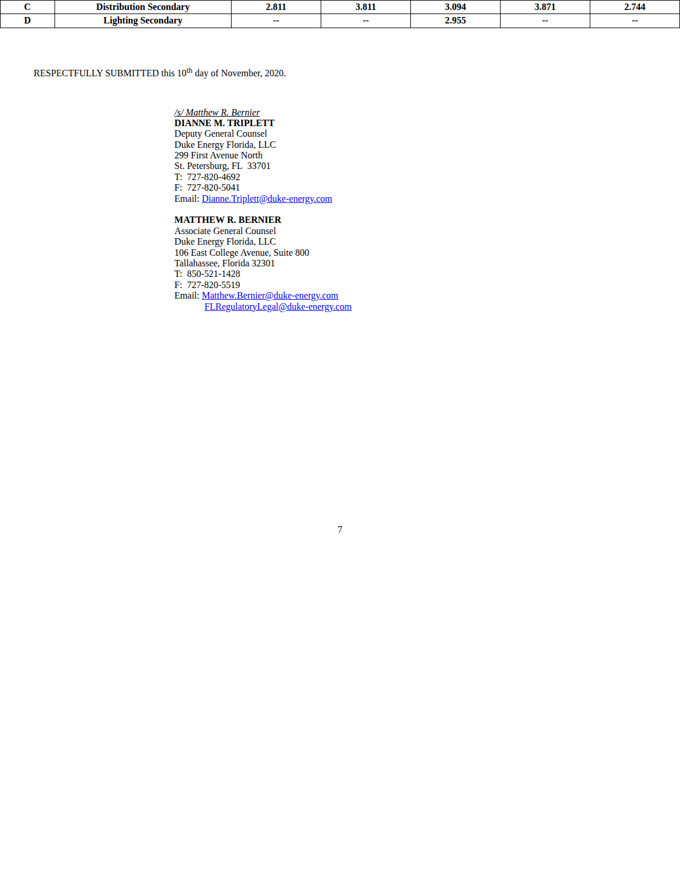| C | Distribution Secondary | 2.811 | 3.811 | 3.094 | 3.871 | 2.744 |
| D | Lighting Secondary | -- | -- | 2.955 | -- | -- |
RESPECTFULLY SUBMITTED this 10th day of November, 2020.
/s/ Matthew R. Bernier
DIANNE M. TRIPLETT
Deputy General Counsel
Duke Energy Florida, LLC
299 First Avenue North
St. Petersburg, FL 33701
T: 727-820-4692
F: 727-820-5041
Email: Dianne.Triplett@duke-energy.com
MATTHEW R. BERNIER
Associate General Counsel
Duke Energy Florida, LLC
106 East College Avenue, Suite 800
Tallahassee, Florida 32301
T: 850-521-1428
F: 727-820-5519
Email: Matthew.Bernier@duke-energy.com
FLRegulatoryLegal@duke-energy.com
7